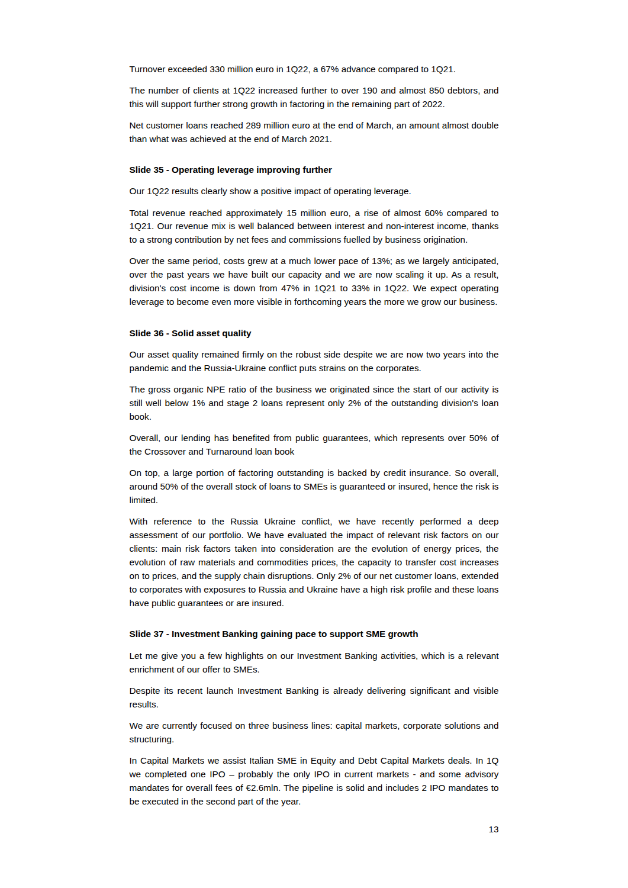Turnover exceeded 330 million euro in 1Q22, a 67% advance compared to 1Q21.
The number of clients at 1Q22 increased further to over 190 and almost 850 debtors, and this will support further strong growth in factoring in the remaining part of 2022.
Net customer loans reached 289 million euro at the end of March, an amount almost double than what was achieved at the end of March 2021.
Slide 35 - Operating leverage improving further
Our 1Q22 results clearly show a positive impact of operating leverage.
Total revenue reached approximately 15 million euro, a rise of almost 60% compared to 1Q21. Our revenue mix is well balanced between interest and non-interest income, thanks to a strong contribution by net fees and commissions fuelled by business origination.
Over the same period, costs grew at a much lower pace of 13%; as we largely anticipated, over the past years we have built our capacity and we are now scaling it up. As a result, division's cost income is down from 47% in 1Q21 to 33% in 1Q22. We expect operating leverage to become even more visible in forthcoming years the more we grow our business.
Slide 36 - Solid asset quality
Our asset quality remained firmly on the robust side despite we are now two years into the pandemic and the Russia-Ukraine conflict puts strains on the corporates.
The gross organic NPE ratio of the business we originated since the start of our activity is still well below 1% and stage 2 loans represent only 2% of the outstanding division's loan book.
Overall, our lending has benefited from public guarantees, which represents over 50% of the Crossover and Turnaround loan book
On top, a large portion of factoring outstanding is backed by credit insurance. So overall, around 50% of the overall stock of loans to SMEs is guaranteed or insured, hence the risk is limited.
With reference to the Russia Ukraine conflict, we have recently performed a deep assessment of our portfolio. We have evaluated the impact of relevant risk factors on our clients: main risk factors taken into consideration are the evolution of energy prices, the evolution of raw materials and commodities prices, the capacity to transfer cost increases on to prices, and the supply chain disruptions. Only 2% of our net customer loans, extended to corporates with exposures to Russia and Ukraine have a high risk profile and these loans have public guarantees or are insured.
Slide 37 - Investment Banking gaining pace to support SME growth
Let me give you a few highlights on our Investment Banking activities, which is a relevant enrichment of our offer to SMEs.
Despite its recent launch Investment Banking is already delivering significant and visible results.
We are currently focused on three business lines: capital markets, corporate solutions and structuring.
In Capital Markets we assist Italian SME in Equity and Debt Capital Markets deals. In 1Q we completed one IPO – probably the only IPO in current markets - and some advisory mandates for overall fees of €2.6mln. The pipeline is solid and includes 2 IPO mandates to be executed in the second part of the year.
13